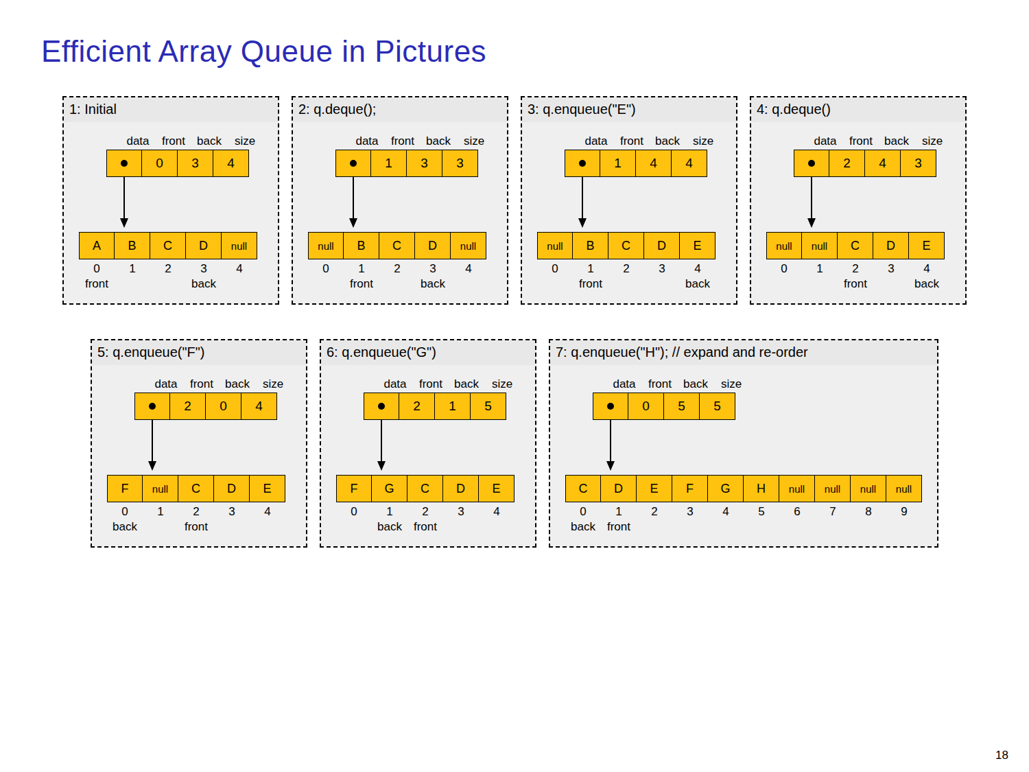Efficient Array Queue in Pictures
1: Initial
data front back size
0
3
4
A
B
C
D
null
01234
front back
2: q.deque();
data front back size
1
3
3
null
B
C
D
null
01234
front back
3: q.enqueue("E")
data front back size
1
4
4
null
B
C
D
E
01234
front back
4: q.deque()
data front back size
2
4
3
null
null
C
D
E
01234
front back
5: q.enqueue("F")
data front back size
2
0
4
F
null
C
D
E
01234
back front
6: q.enqueue("G")
data front back size
2
1
5
F
G
C
D
E
01234
back front
7: q.enqueue("H"); // expand and re-order
data front back size
0
5
5
C
D
E
F
G
H
null
null
null
null
0123456789
back front
18